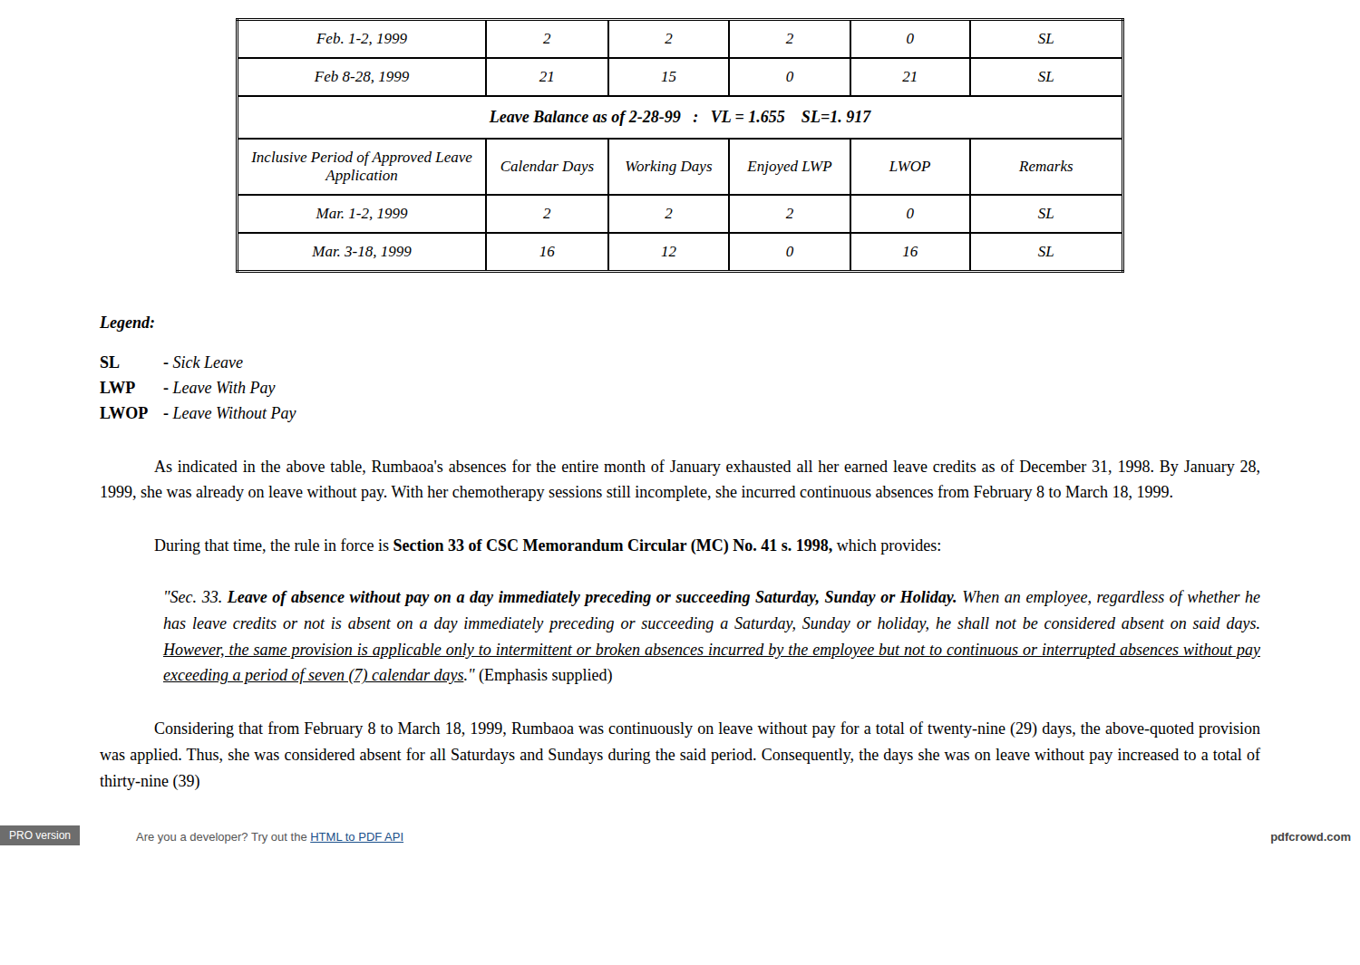| Feb. 1-2, 1999 | 2 | 2 | 2 | 0 | SL |
| Feb 8-28, 1999 | 21 | 15 | 0 | 21 | SL |
| Leave Balance as of 2-28-99 : VL = 1.655 SL=1. 917 |
| Inclusive Period of Approved Leave Application | Calendar Days | Working Days | Enjoyed LWP | LWOP | Remarks |
| Mar. 1-2, 1999 | 2 | 2 | 2 | 0 | SL |
| Mar. 3-18, 1999 | 16 | 12 | 0 | 16 | SL |
Legend:
SL- Sick Leave
LWP- Leave With Pay
LWOP- Leave Without Pay
As indicated in the above table, Rumbaoa's absences for the entire month of January exhausted all her earned leave credits as of December 31, 1998. By January 28, 1999, she was already on leave without pay. With her chemotherapy sessions still incomplete, she incurred continuous absences from February 8 to March 18, 1999.
During that time, the rule in force is Section 33 of CSC Memorandum Circular (MC) No. 41 s. 1998, which provides:
"Sec. 33. Leave of absence without pay on a day immediately preceding or succeeding Saturday, Sunday or Holiday. When an employee, regardless of whether he has leave credits or not is absent on a day immediately preceding or succeeding a Saturday, Sunday or holiday, he shall not be considered absent on said days. However, the same provision is applicable only to intermittent or broken absences incurred by the employee but not to continuous or interrupted absences without pay exceeding a period of seven (7) calendar days." (Emphasis supplied)
Considering that from February 8 to March 18, 1999, Rumbaoa was continuously on leave without pay for a total of twenty-nine (29) days, the above-quoted provision was applied. Thus, she was considered absent for all Saturdays and Sundays during the said period. Consequently, the days she was on leave without pay increased to a total of thirty-nine (39)
PRO version Are you a developer? Try out the HTML to PDF API pdfcrowd.com